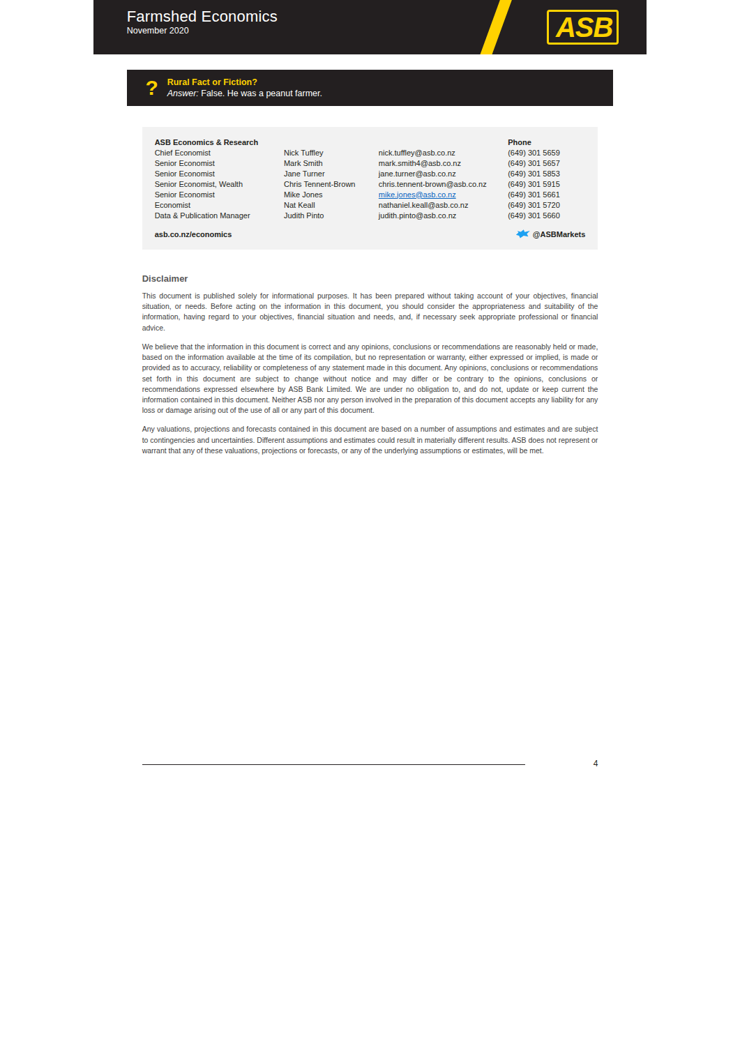Farmshed Economics
November 2020
ASB
?
Rural Fact or Fiction?
Answer: False. He was a peanut farmer.
| ASB Economics & Research | | | Phone |
| Chief Economist | Nick Tuffley | nick.tuffley@asb.co.nz | (649) 301 5659 |
| Senior Economist | Mark Smith | mark.smith4@asb.co.nz | (649) 301 5657 |
| Senior Economist | Jane Turner | jane.turner@asb.co.nz | (649) 301 5853 |
| Senior Economist, Wealth | Chris Tennent-Brown | chris.tennent-brown@asb.co.nz | (649) 301 5915 |
| Senior Economist | Mike Jones | mike.jones@asb.co.nz | (649) 301 5661 |
| Economist | Nat Keall | nathaniel.keall@asb.co.nz | (649) 301 5720 |
| Data & Publication Manager | Judith Pinto | judith.pinto@asb.co.nz | (649) 301 5660 |
asb.co.nz/economics
@ASBMarkets
Disclaimer
This document is published solely for informational purposes. It has been prepared without taking account of your objectives, financial situation, or needs. Before acting on the information in this document, you should consider the appropriateness and suitability of the information, having regard to your objectives, financial situation and needs, and, if necessary seek appropriate professional or financial advice.
We believe that the information in this document is correct and any opinions, conclusions or recommendations are reasonably held or made, based on the information available at the time of its compilation, but no representation or warranty, either expressed or implied, is made or provided as to accuracy, reliability or completeness of any statement made in this document. Any opinions, conclusions or recommendations set forth in this document are subject to change without notice and may differ or be contrary to the opinions, conclusions or recommendations expressed elsewhere by ASB Bank Limited. We are under no obligation to, and do not, update or keep current the information contained in this document. Neither ASB nor any person involved in the preparation of this document accepts any liability for any loss or damage arising out of the use of all or any part of this document.
Any valuations, projections and forecasts contained in this document are based on a number of assumptions and estimates and are subject to contingencies and uncertainties. Different assumptions and estimates could result in materially different results. ASB does not represent or warrant that any of these valuations, projections or forecasts, or any of the underlying assumptions or estimates, will be met.
4